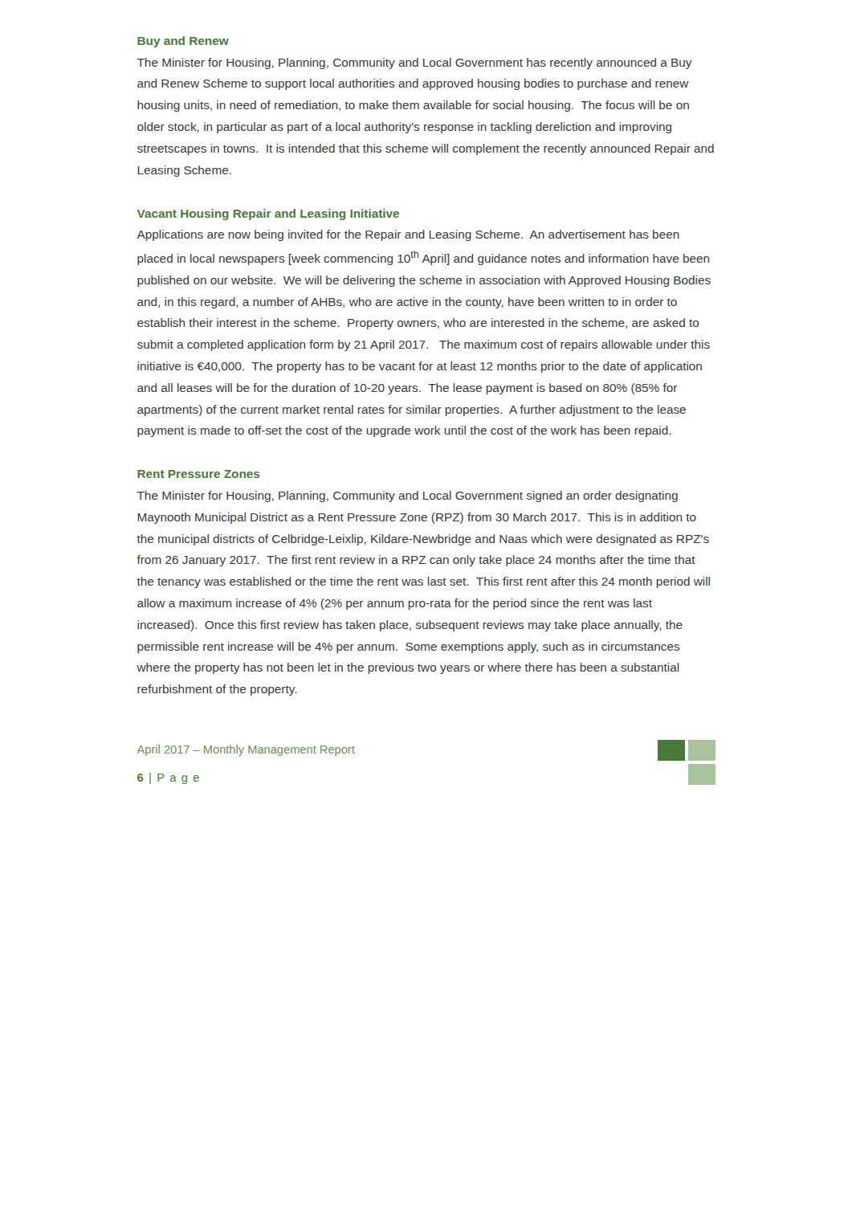Buy and Renew
The Minister for Housing, Planning, Community and Local Government has recently announced a Buy and Renew Scheme to support local authorities and approved housing bodies to purchase and renew housing units, in need of remediation, to make them available for social housing. The focus will be on older stock, in particular as part of a local authority's response in tackling dereliction and improving streetscapes in towns. It is intended that this scheme will complement the recently announced Repair and Leasing Scheme.
Vacant Housing Repair and Leasing Initiative
Applications are now being invited for the Repair and Leasing Scheme. An advertisement has been placed in local newspapers [week commencing 10th April] and guidance notes and information have been published on our website. We will be delivering the scheme in association with Approved Housing Bodies and, in this regard, a number of AHBs, who are active in the county, have been written to in order to establish their interest in the scheme. Property owners, who are interested in the scheme, are asked to submit a completed application form by 21 April 2017. The maximum cost of repairs allowable under this initiative is €40,000. The property has to be vacant for at least 12 months prior to the date of application and all leases will be for the duration of 10-20 years. The lease payment is based on 80% (85% for apartments) of the current market rental rates for similar properties. A further adjustment to the lease payment is made to off-set the cost of the upgrade work until the cost of the work has been repaid.
Rent Pressure Zones
The Minister for Housing, Planning, Community and Local Government signed an order designating Maynooth Municipal District as a Rent Pressure Zone (RPZ) from 30 March 2017. This is in addition to the municipal districts of Celbridge-Leixlip, Kildare-Newbridge and Naas which were designated as RPZ's from 26 January 2017. The first rent review in a RPZ can only take place 24 months after the time that the tenancy was established or the time the rent was last set. This first rent after this 24 month period will allow a maximum increase of 4% (2% per annum pro-rata for the period since the rent was last increased). Once this first review has taken place, subsequent reviews may take place annually, the permissible rent increase will be 4% per annum. Some exemptions apply, such as in circumstances where the property has not been let in the previous two years or where there has been a substantial refurbishment of the property.
April 2017 – Monthly Management Report
6 | P a g e